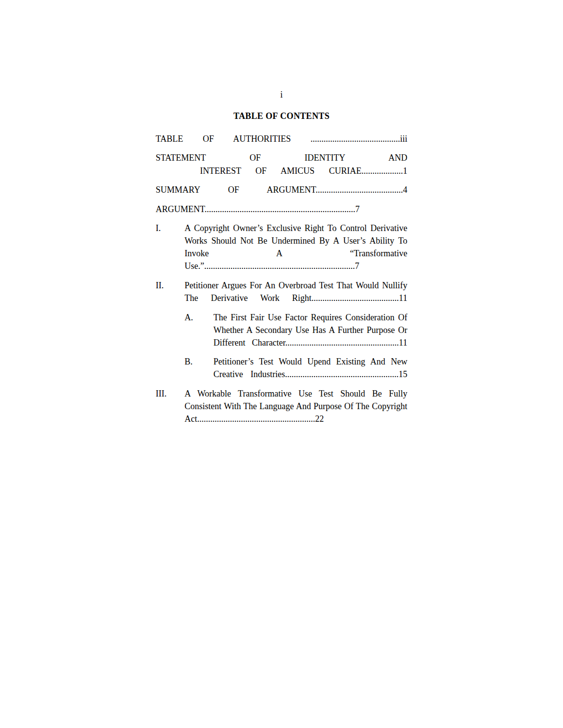i
TABLE OF CONTENTS
| TABLE OF AUTHORITIES ......................................... iii |
| STATEMENT OF IDENTITY AND INTEREST OF AMICUS CURIAE ................... 1 |
| SUMMARY OF ARGUMENT ........................................ 4 |
| ARGUMENT ..................................................................... 7 |
| I. | A Copyright Owner’s Exclusive Right To Control Derivative Works Should Not Be Undermined By A User’s Ability To Invoke A “Transformative Use.” ..................................................................... 7 |
| II. | Petitioner Argues For An Overbroad Test That Would Nullify The Derivative Work Right ........................................ 11 |
| | A. | The First Fair Use Factor Requires Consideration Of Whether A Secondary Use Has A Further Purpose Or Different Character. ................................................... 11 |
| | B. | Petitioner’s Test Would Upend Existing And New Creative Industries. ................................................... 15 |
| III. | A Workable Transformative Use Test Should Be Fully Consistent With The Language And Purpose Of The Copyright Act. ..................................................... 22 |